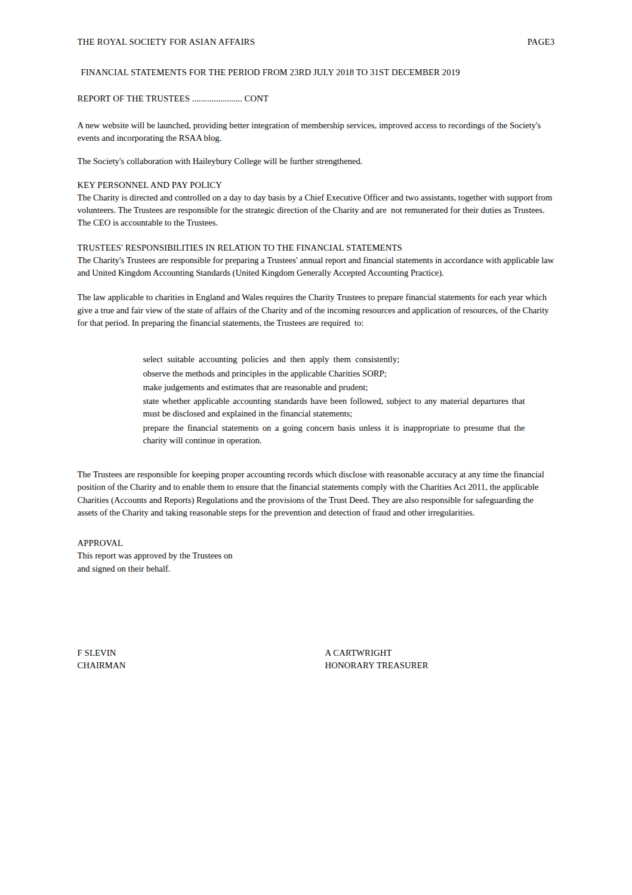THE ROYAL SOCIETY FOR ASIAN AFFAIRS
PAGE3
FINANCIAL STATEMENTS FOR THE PERIOD FROM 23RD JULY 2018 TO 31ST DECEMBER 2019
REPORT OF THE TRUSTEES ....................... CONT
A new website will be launched, providing better integration of membership services, improved access to recordings of the Society's events and incorporating the RSAA blog.
The Society's collaboration with Haileybury College will be further strengthened.
KEY PERSONNEL AND PAY POLICY
The Charity is directed and controlled on a day to day basis by a Chief Executive Officer and two assistants, together with support from volunteers. The Trustees are responsible for the strategic direction of the Charity and are not remunerated for their duties as Trustees. The CEO is accountable to the Trustees.
TRUSTEES' RESPONSIBILITIES IN RELATION TO THE FINANCIAL STATEMENTS
The Charity's Trustees are responsible for preparing a Trustees' annual report and financial statements in accordance with applicable law and United Kingdom Accounting Standards (United Kingdom Generally Accepted Accounting Practice).
The law applicable to charities in England and Wales requires the Charity Trustees to prepare financial statements for each year which give a true and fair view of the state of affairs of the Charity and of the incoming resources and application of resources, of the Charity for that period. In preparing the financial statements, the Trustees are required to:
select suitable accounting policies and then apply them consistently;
observe the methods and principles in the applicable Charities SORP;
make judgements and estimates that are reasonable and prudent;
state whether applicable accounting standards have been followed, subject to any material departures that must be disclosed and explained in the financial statements;
prepare the financial statements on a going concern basis unless it is inappropriate to presume that the charity will continue in operation.
The Trustees are responsible for keeping proper accounting records which disclose with reasonable accuracy at any time the financial position of the Charity and to enable them to ensure that the financial statements comply with the Charities Act 2011, the applicable Charities (Accounts and Reports) Regulations and the provisions of the Trust Deed. They are also responsible for safeguarding the assets of the Charity and taking reasonable steps for the prevention and detection of fraud and other irregularities.
APPROVAL
This report was approved by the Trustees on
and signed on their behalf.
F SLEVIN
CHAIRMAN
A CARTWRIGHT
HONORARY TREASURER